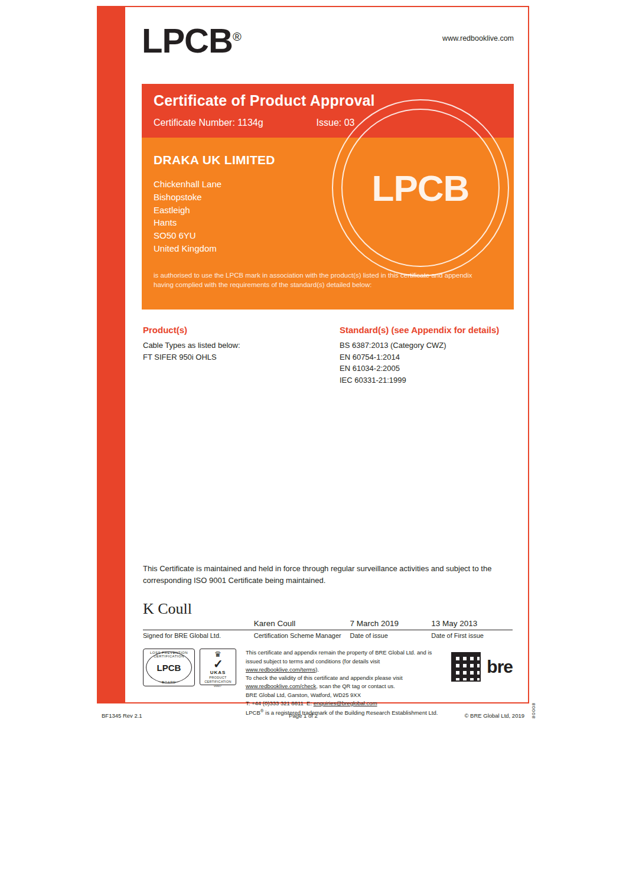LPCB®
www.redbooklive.com
Certificate of Product Approval
Certificate Number: 1134g Issue: 03
DRAKA UK LIMITED
Chickenhall Lane
Bishopstoke
Eastleigh
Hants
SO50 6YU
United Kingdom
is authorised to use the LPCB mark in association with the product(s) listed in this certificate and appendix having complied with the requirements of the standard(s) detailed below:
LPCB
Product(s)
Cable Types as listed below:
FT SIFER 950i OHLS
Standard(s) (see Appendix for details)
BS 6387:2013 (Category CWZ)
EN 60754-1:2014
EN 61034-2:2005
IEC 60331-21:1999
This Certificate is maintained and held in force through regular surveillance activities and subject to the corresponding ISO 9001 Certificate being maintained.
K Coull
| | Karen Coull | 7 March 2019 | 13 May 2013 |
| Signed for BRE Global Ltd. | Certification Scheme Manager | Date of issue | Date of First issue |
LOSS PREVENTION CERTIFICATION
LPCB
BOARD
♛
✓
UKAS
PRODUCT
CERTIFICATION
0007
This certificate and appendix remain the property of BRE Global Ltd. and is issued subject to terms and conditions (for details visit www.redbooklive.com/terms).
To check the validity of this certificate and appendix please visit www.redbooklive.com/check, scan the QR tag or contact us.
BRE Global Ltd, Garston, Watford, WD25 9XX
T: +44 (0)333 321 8811 E: enquiries@breglobal.com
LPCB® is a registered trademark of the Building Research Establishment Ltd.
bre
BF1345 Rev 2.1 Page 1 of 2 © BRE Global Ltd, 2019
80008